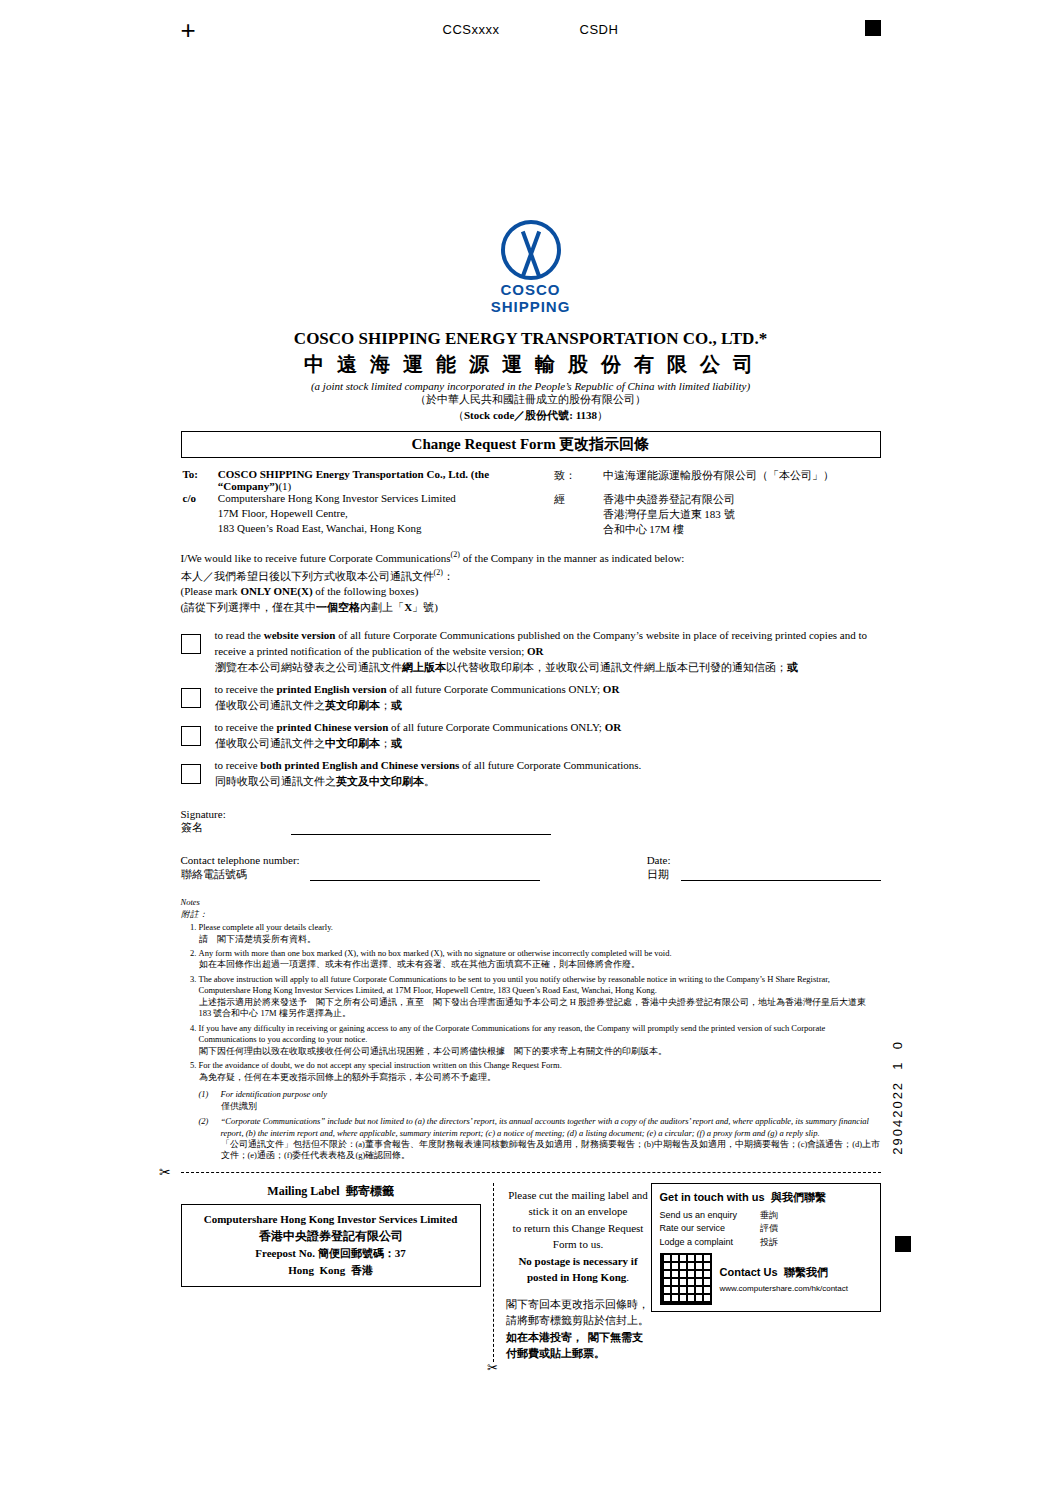+
CCSxxxx CSDH
COSCO
SHIPPING
COSCO SHIPPING ENERGY TRANSPORTATION CO., LTD.*
中 遠 海 運 能 源 運 輸 股 份 有 限 公 司
(a joint stock limited company incorporated in the People’s Republic of China with limited liability)
（於中華人民共和國註冊成立的股份有限公司）
（Stock code／股份代號: 1138）
Change Request Form 更改指示回條
| To: | COSCO SHIPPING Energy Transportation Co., Ltd. (the “Company”) (1) | 致： | 中遠海運能源運輸股份有限公司（「本公司」） |
| c/o | Computershare Hong Kong Investor Services Limited | 經 | 香港中央證券登記有限公司 |
| | 17M Floor, Hopewell Centre, | | 香港灣仔皇后大道東 183 號 |
| | 183 Queen’s Road East, Wanchai, Hong Kong | | 合和中心 17M 樓 |
I/We would like to receive future Corporate Communications(2) of the Company in the manner as indicated below:
本人／我們希望日後以下列方式收取本公司通訊文件(2)：
(Please mark ONLY ONE(X) of the following boxes)
(請從下列選擇中，僅在其中一個空格內劃上「X」號)
to read the website version of all future Corporate Communications published on the Company’s website in place of receiving printed copies and to receive a printed notification of the publication of the website version; OR
瀏覽在本公司網站發表之公司通訊文件網上版本以代替收取印刷本，並收取公司通訊文件網上版本已刊發的通知信函；或
to receive the printed English version of all future Corporate Communications ONLY; OR
僅收取公司通訊文件之英文印刷本；或
to receive the printed Chinese version of all future Corporate Communications ONLY; OR
僅收取公司通訊文件之中文印刷本；或
to receive both printed English and Chinese versions of all future Corporate Communications.
同時收取公司通訊文件之英文及中文印刷本。
Signature:
簽名
Contact telephone number:
聯絡電話號碼
Date:
日期
Notes
附註：
Please complete all your details clearly.
請　閣下清楚填妥所有資料。
Any form with more than one box marked (X), with no box marked (X), with no signature or otherwise incorrectly completed will be void.
如在本回條作出超過一項選擇、或未有作出選擇、或未有簽署、或在其他方面填寫不正確，則本回條將會作廢。
The above instruction will apply to all future Corporate Communications to be sent to you until you notify otherwise by reasonable notice in writing to the Company’s H Share Registrar, Computershare Hong Kong Investor Services Limited, at 17M Floor, Hopewell Centre, 183 Queen’s Road East, Wanchai, Hong Kong.
上述指示適用於將來發送予　閣下之所有公司通訊，直至　閣下發出合理書面通知予本公司之 H 股證券登記處，香港中央證券登記有限公司，地址為香港灣仔皇后大道東 183 號合和中心 17M 樓另作選擇為止。
If you have any difficulty in receiving or gaining access to any of the Corporate Communications for any reason, the Company will promptly send the printed version of such Corporate Communications to you according to your notice.
閣下因任何理由以致在收取或接收任何公司通訊出現困難，本公司將儘快根據　閣下的要求寄上有關文件的印刷版本。
For the avoidance of doubt, we do not accept any special instruction written on this Change Request Form.
為免存疑，任何在本更改指示回條上的額外手寫指示，本公司將不予處理。
(1)
For identification purpose only
僅供識別
(2)
“Corporate Communications” include but not limited to (a) the directors’ report, its annual accounts together with a copy of the auditors’ report and, where applicable, its summary financial report, (b) the interim report and, where applicable, summary interim report; (c) a notice of meeting; (d) a listing document; (e) a circular; (f) a proxy form and (g) a reply slip.
「公司通訊文件」包括但不限於：(a)董事會報告、年度財務報表連同核數師報告及如適用，財務摘要報告；(b)中期報告及如適用，中期摘要報告；(c)會議通告；(d)上市文件；(e)通函；(f)委任代表表格及(g)確認回條。
29042022 1 0
✂
Mailing Label 郵寄標籤
Computershare Hong Kong Investor Services Limited
香港中央證券登記有限公司
Freepost No. 簡便回郵號碼：37
Hong Kong 香港
✂
Please cut the mailing label and stick it on an envelope
to return this Change Request Form to us.
No postage is necessary if posted in Hong Kong.
閣下寄回本更改指示回條時，請將郵寄標籤剪貼於信封上。
如在本港投寄， 閣下無需支付郵費或貼上郵票。
Get in touch with us 與我們聯繫
Send us an enquiry
Rate our service
Lodge a complaint
垂詢
評價
投訴
Contact Us 聯繫我們
www.computershare.com/hk/contact